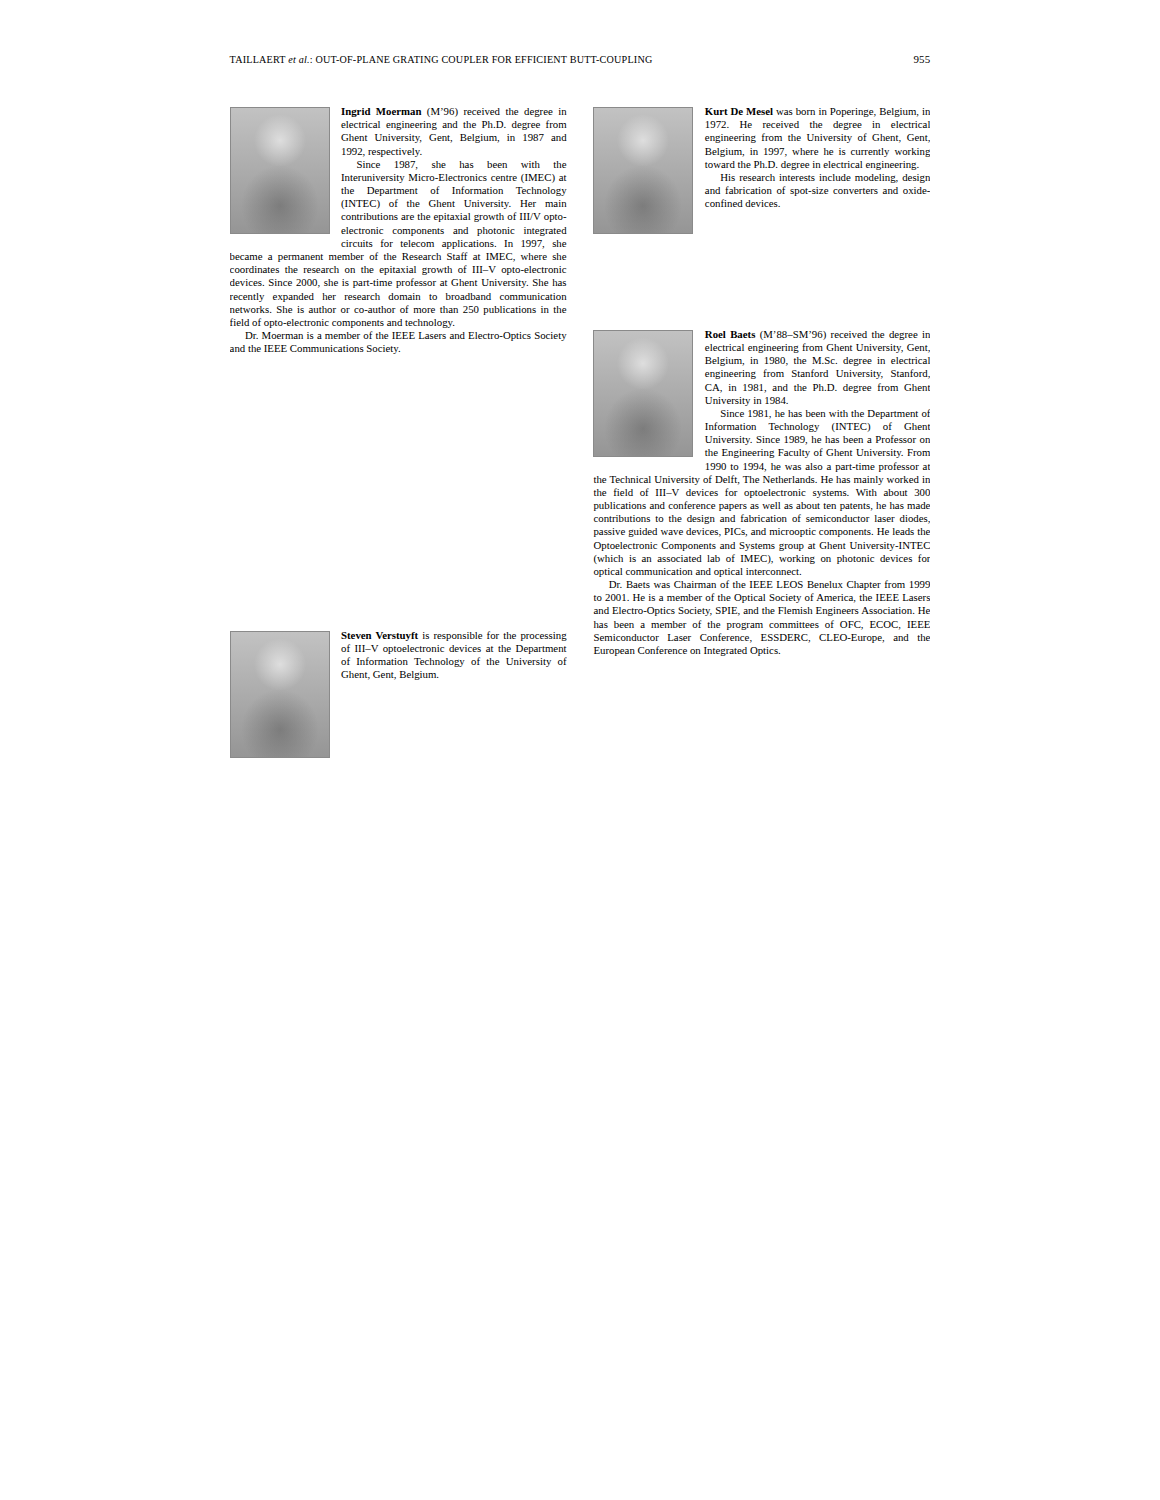TAILLAERT et al.: OUT-OF-PLANE GRATING COUPLER FOR EFFICIENT BUTT-COUPLING
955
Ingrid Moerman (M’96) received the degree in electrical engineering and the Ph.D. degree from Ghent University, Gent, Belgium, in 1987 and 1992, respectively.
Since 1987, she has been with the Interuniversity Micro-Electronics centre (IMEC) at the Department of Information Technology (INTEC) of the Ghent University. Her main contributions are the epitaxial growth of III/V opto-electronic components and photonic integrated circuits for telecom applications. In 1997, she became a permanent member of the Research Staff at IMEC, where she coordinates the research on the epitaxial growth of III–V opto-electronic devices. Since 2000, she is part-time professor at Ghent University. She has recently expanded her research domain to broadband communication networks. She is author or co-author of more than 250 publications in the field of opto-electronic components and technology.
Dr. Moerman is a member of the IEEE Lasers and Electro-Optics Society and the IEEE Communications Society.
Steven Verstuyft is responsible for the processing of III–V optoelectronic devices at the Department of Information Technology of the University of Ghent, Gent, Belgium.
Kurt De Mesel was born in Poperinge, Belgium, in 1972. He received the degree in electrical engineering from the University of Ghent, Gent, Belgium, in 1997, where he is currently working toward the Ph.D. degree in electrical engineering.
His research interests include modeling, design and fabrication of spot-size converters and oxide-confined devices.
Roel Baets (M’88–SM’96) received the degree in electrical engineering from Ghent University, Gent, Belgium, in 1980, the M.Sc. degree in electrical engineering from Stanford University, Stanford, CA, in 1981, and the Ph.D. degree from Ghent University in 1984.
Since 1981, he has been with the Department of Information Technology (INTEC) of Ghent University. Since 1989, he has been a Professor on the Engineering Faculty of Ghent University. From 1990 to 1994, he was also a part-time professor at the Technical University of Delft, The Netherlands. He has mainly worked in the field of III–V devices for optoelectronic systems. With about 300 publications and conference papers as well as about ten patents, he has made contributions to the design and fabrication of semiconductor laser diodes, passive guided wave devices, PICs, and microoptic components. He leads the Optoelectronic Components and Systems group at Ghent University-INTEC (which is an associated lab of IMEC), working on photonic devices for optical communication and optical interconnect.
Dr. Baets was Chairman of the IEEE LEOS Benelux Chapter from 1999 to 2001. He is a member of the Optical Society of America, the IEEE Lasers and Electro-Optics Society, SPIE, and the Flemish Engineers Association. He has been a member of the program committees of OFC, ECOC, IEEE Semiconductor Laser Conference, ESSDERC, CLEO-Europe, and the European Conference on Integrated Optics.